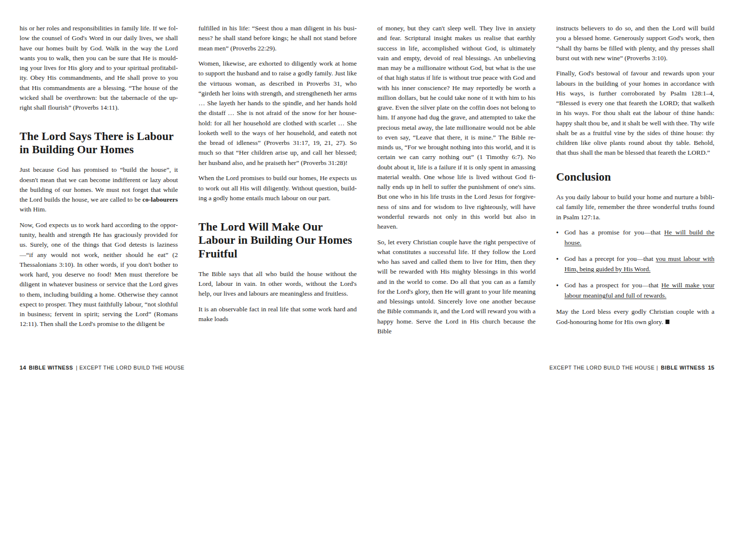his or her roles and responsibilities in family life. If we follow the counsel of God's Word in our daily lives, we shall have our homes built by God. Walk in the way the Lord wants you to walk, then you can be sure that He is moulding your lives for His glory and to your spiritual profitability. Obey His commandments, and He shall prove to you that His commandments are a blessing. “The house of the wicked shall be overthrown: but the tabernacle of the upright shall flourish” (Proverbs 14:11).
The Lord Says There is Labour in Building Our Homes
Just because God has promised to “build the house”, it doesn't mean that we can become indifferent or lazy about the building of our homes. We must not forget that while the Lord builds the house, we are called to be co-labourers with Him.
Now, God expects us to work hard according to the opportunity, health and strength He has graciously provided for us. Surely, one of the things that God detests is laziness—“if any would not work, neither should he eat” (2 Thessalonians 3:10). In other words, if you don't bother to work hard, you deserve no food! Men must therefore be diligent in whatever business or service that the Lord gives to them, including building a home. Otherwise they cannot expect to prosper. They must faithfully labour, “not slothful in business; fervent in spirit; serving the Lord” (Romans 12:11). Then shall the Lord's promise to the diligent be
fulfilled in his life: “Seest thou a man diligent in his business? he shall stand before kings; he shall not stand before mean men” (Proverbs 22:29).
Women, likewise, are exhorted to diligently work at home to support the husband and to raise a godly family. Just like the virtuous woman, as described in Proverbs 31, who “girdeth her loins with strength, and strengtheneth her arms … She layeth her hands to the spindle, and her hands hold the distaff … She is not afraid of the snow for her household: for all her household are clothed with scarlet … She looketh well to the ways of her household, and eateth not the bread of idleness” (Proverbs 31:17, 19, 21, 27). So much so that “Her children arise up, and call her blessed; her husband also, and he praiseth her” (Proverbs 31:28)!
When the Lord promises to build our homes, He expects us to work out all His will diligently. Without question, building a godly home entails much labour on our part.
The Lord Will Make Our Labour in Building Our Homes Fruitful
The Bible says that all who build the house without the Lord, labour in vain. In other words, without the Lord's help, our lives and labours are meaningless and fruitless.
It is an observable fact in real life that some work hard and make loads
of money, but they can't sleep well. They live in anxiety and fear. Scriptural insight makes us realise that earthly success in life, accomplished without God, is ultimately vain and empty, devoid of real blessings. An unbelieving man may be a millionaire without God, but what is the use of that high status if life is without true peace with God and with his inner conscience? He may reportedly be worth a million dollars, but he could take none of it with him to his grave. Even the silver plate on the coffin does not belong to him. If anyone had dug the grave, and attempted to take the precious metal away, the late millionaire would not be able to even say, “Leave that there, it is mine.” The Bible reminds us, “For we brought nothing into this world, and it is certain we can carry nothing out” (1 Timothy 6:7). No doubt about it, life is a failure if it is only spent in amassing material wealth. One whose life is lived without God finally ends up in hell to suffer the punishment of one's sins. But one who in his life trusts in the Lord Jesus for forgiveness of sins and for wisdom to live righteously, will have wonderful rewards not only in this world but also in heaven.
So, let every Christian couple have the right perspective of what constitutes a successful life. If they follow the Lord who has saved and called them to live for Him, then they will be rewarded with His mighty blessings in this world and in the world to come. Do all that you can as a family for the Lord's glory, then He will grant to your life meaning and blessings untold. Sincerely love one another because the Bible commands it, and the Lord will reward you with a happy home. Serve the Lord in His church because the Bible
instructs believers to do so, and then the Lord will build you a blessed home. Generously support God's work, then “shall thy barns be filled with plenty, and thy presses shall burst out with new wine” (Proverbs 3:10).
Finally, God's bestowal of favour and rewards upon your labours in the building of your homes in accordance with His ways, is further corroborated by Psalm 128:1–4, “Blessed is every one that feareth the LORD; that walketh in his ways. For thou shalt eat the labour of thine hands: happy shalt thou be, and it shalt be well with thee. Thy wife shalt be as a fruitful vine by the sides of thine house: thy children like olive plants round about thy table. Behold, that thus shall the man be blessed that feareth the LORD.”
Conclusion
As you daily labour to build your home and nurture a biblical family life, remember the three wonderful truths found in Psalm 127:1a.
God has a promise for you—that He will build the house.
God has a precept for you—that you must labour with Him, being guided by His Word.
God has a prospect for you—that He will make your labour meaningful and full of rewards.
May the Lord bless every godly Christian couple with a God-honouring home for His own glory.
14 Bible Witness | Except the Lord Build the House
Except the Lord Build the House | Bible Witness 15